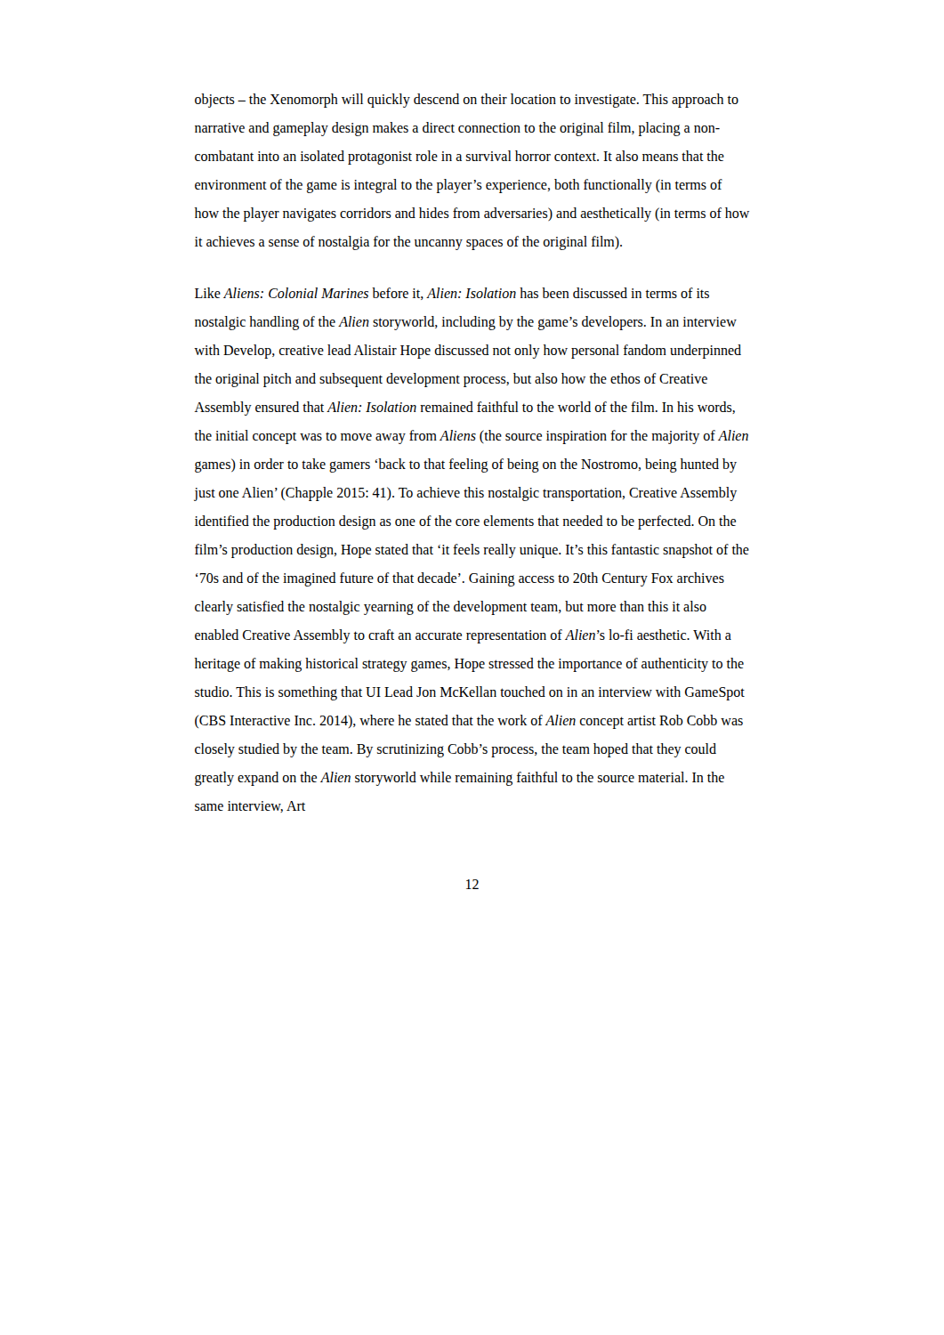objects – the Xenomorph will quickly descend on their location to investigate. This approach to narrative and gameplay design makes a direct connection to the original film, placing a non-combatant into an isolated protagonist role in a survival horror context. It also means that the environment of the game is integral to the player’s experience, both functionally (in terms of how the player navigates corridors and hides from adversaries) and aesthetically (in terms of how it achieves a sense of nostalgia for the uncanny spaces of the original film).
Like Aliens: Colonial Marines before it, Alien: Isolation has been discussed in terms of its nostalgic handling of the Alien storyworld, including by the game’s developers. In an interview with Develop, creative lead Alistair Hope discussed not only how personal fandom underpinned the original pitch and subsequent development process, but also how the ethos of Creative Assembly ensured that Alien: Isolation remained faithful to the world of the film. In his words, the initial concept was to move away from Aliens (the source inspiration for the majority of Alien games) in order to take gamers ‘back to that feeling of being on the Nostromo, being hunted by just one Alien’ (Chapple 2015: 41). To achieve this nostalgic transportation, Creative Assembly identified the production design as one of the core elements that needed to be perfected. On the film’s production design, Hope stated that ‘it feels really unique. It’s this fantastic snapshot of the ‘70s and of the imagined future of that decade’. Gaining access to 20th Century Fox archives clearly satisfied the nostalgic yearning of the development team, but more than this it also enabled Creative Assembly to craft an accurate representation of Alien’s lo-fi aesthetic. With a heritage of making historical strategy games, Hope stressed the importance of authenticity to the studio. This is something that UI Lead Jon McKellan touched on in an interview with GameSpot (CBS Interactive Inc. 2014), where he stated that the work of Alien concept artist Rob Cobb was closely studied by the team. By scrutinizing Cobb’s process, the team hoped that they could greatly expand on the Alien storyworld while remaining faithful to the source material. In the same interview, Art
12